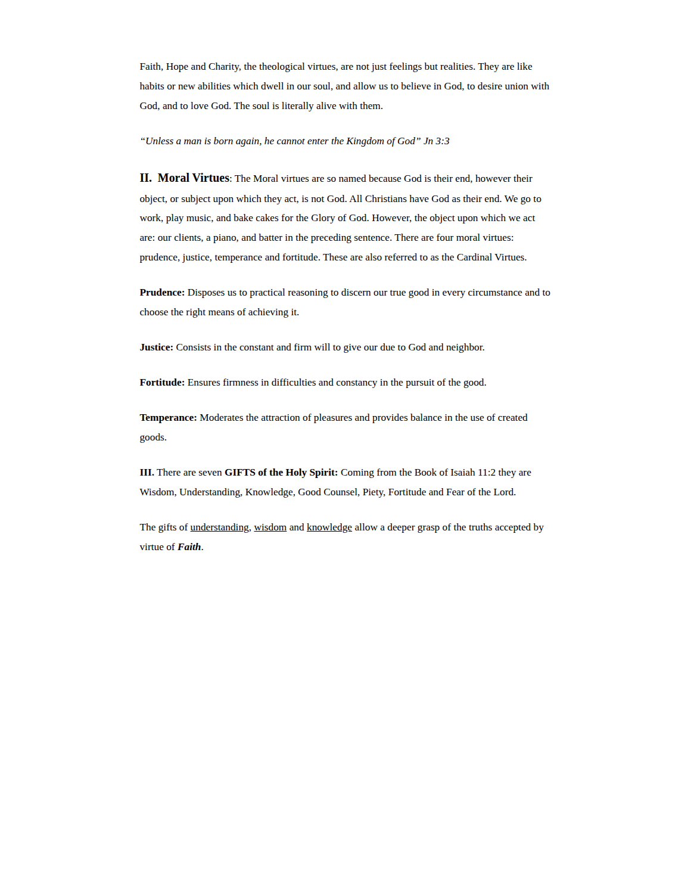Faith, Hope and Charity, the theological virtues, are not just feelings but realities. They are like habits or new abilities which dwell in our soul, and allow us to believe in God, to desire union with God, and to love God. The soul is literally alive with them.
“Unless a man is born again, he cannot enter the Kingdom of God” Jn 3:3
II. Moral Virtues: The Moral virtues are so named because God is their end, however their object, or subject upon which they act, is not God. All Christians have God as their end. We go to work, play music, and bake cakes for the Glory of God. However, the object upon which we act are: our clients, a piano, and batter in the preceding sentence. There are four moral virtues: prudence, justice, temperance and fortitude. These are also referred to as the Cardinal Virtues.
Prudence: Disposes us to practical reasoning to discern our true good in every circumstance and to choose the right means of achieving it.
Justice: Consists in the constant and firm will to give our due to God and neighbor.
Fortitude: Ensures firmness in difficulties and constancy in the pursuit of the good.
Temperance: Moderates the attraction of pleasures and provides balance in the use of created goods.
III. There are seven GIFTS of the Holy Spirit: Coming from the Book of Isaiah 11:2 they are Wisdom, Understanding, Knowledge, Good Counsel, Piety, Fortitude and Fear of the Lord.
The gifts of understanding, wisdom and knowledge allow a deeper grasp of the truths accepted by virtue of Faith.